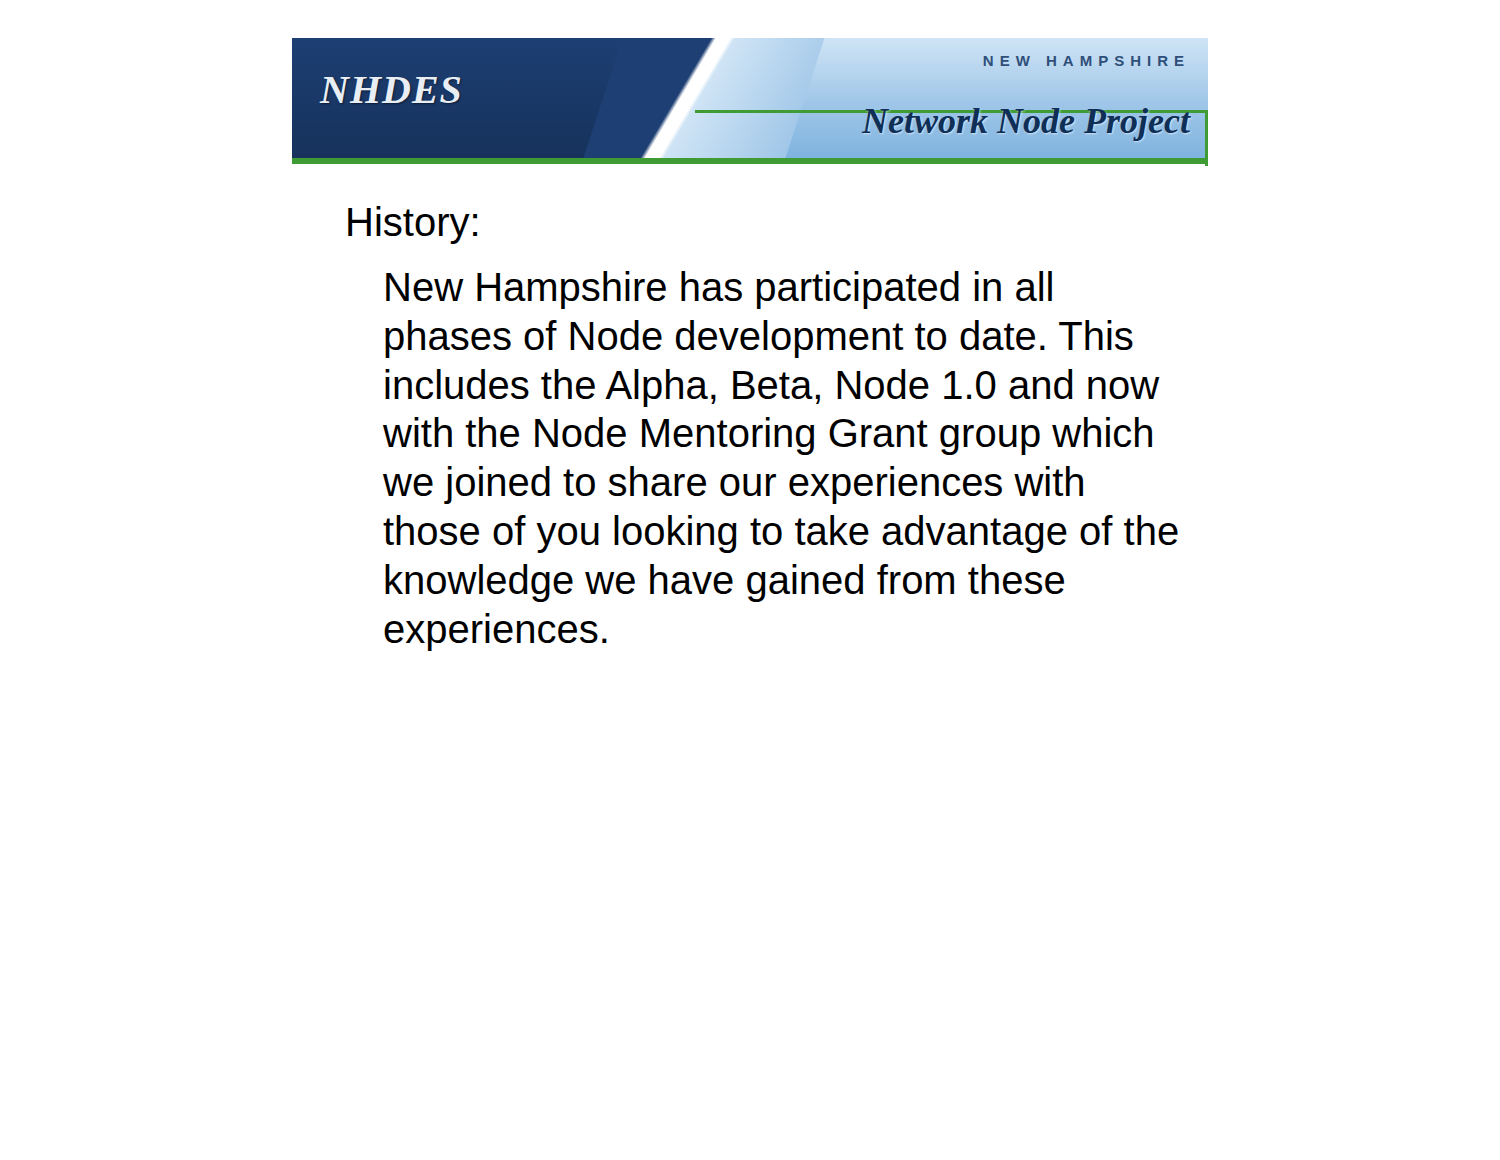NHDES
NEW HAMPSHIRE
Network Node Project
History:
New Hampshire has participated in all phases of Node development to date. This includes the Alpha, Beta, Node 1.0 and now with the Node Mentoring Grant group which we joined to share our experiences with those of you looking to take advantage of the knowledge we have gained from these experiences.